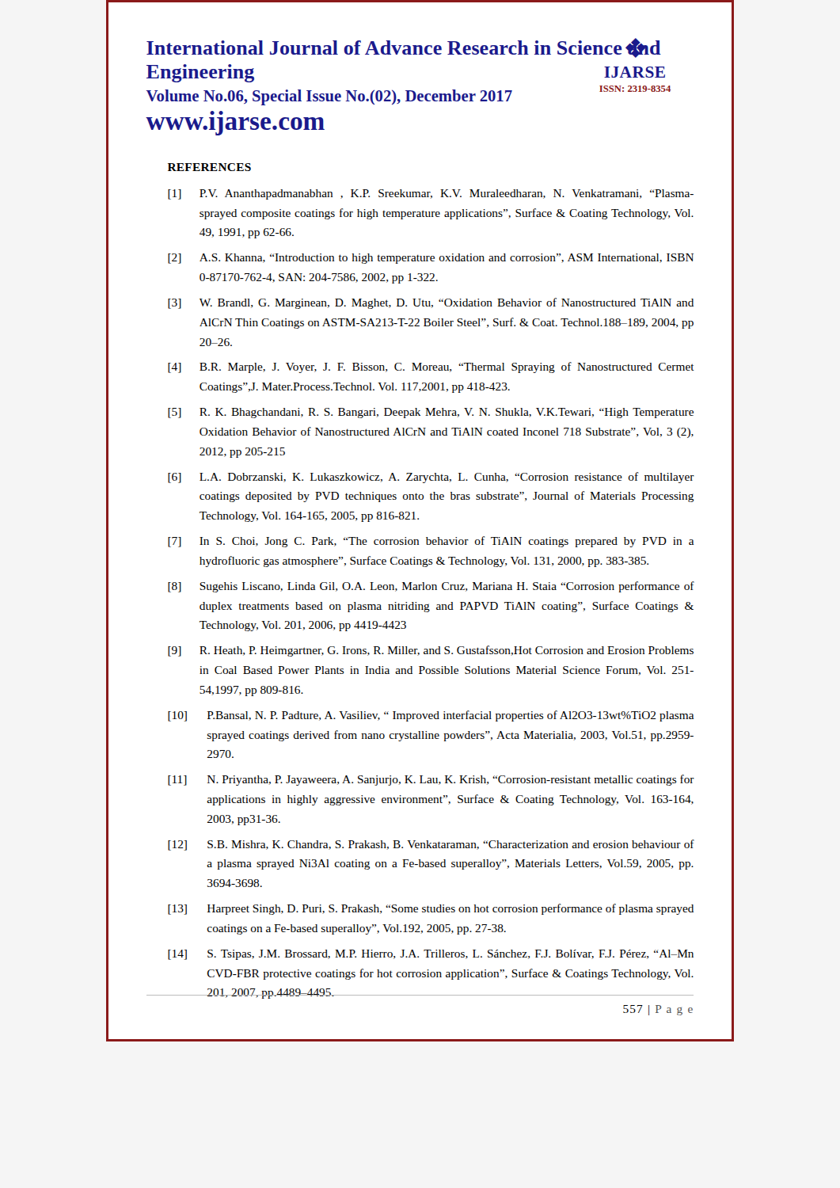❖ IJARSE ISSN: 2319-8354
International Journal of Advance Research in Science and Engineering
Volume No.06, Special Issue No.(02), December 2017
www.ijarse.com
REFERENCES
[1] P.V. Ananthapadmanabhan , K.P. Sreekumar, K.V. Muraleedharan, N. Venkatramani, “Plasma-sprayed composite coatings for high temperature applications”, Surface & Coating Technology, Vol. 49, 1991, pp 62-66.
[2] A.S. Khanna, “Introduction to high temperature oxidation and corrosion”, ASM International, ISBN 0-87170-762-4, SAN: 204-7586, 2002, pp 1-322.
[3] W. Brandl, G. Marginean, D. Maghet, D. Utu, “Oxidation Behavior of Nanostructured TiAlN and AlCrN Thin Coatings on ASTM-SA213-T-22 Boiler Steel”, Surf. & Coat. Technol.188–189, 2004, pp 20–26.
[4] B.R. Marple, J. Voyer, J. F. Bisson, C. Moreau, “Thermal Spraying of Nanostructured Cermet Coatings”,J. Mater.Process.Technol. Vol. 117,2001, pp 418-423.
[5] R. K. Bhagchandani, R. S. Bangari, Deepak Mehra, V. N. Shukla, V.K.Tewari, “High Temperature Oxidation Behavior of Nanostructured AlCrN and TiAlN coated Inconel 718 Substrate”, Vol, 3 (2), 2012, pp 205-215
[6] L.A. Dobrzanski, K. Lukaszkowicz, A. Zarychta, L. Cunha, “Corrosion resistance of multilayer coatings deposited by PVD techniques onto the bras substrate”, Journal of Materials Processing Technology, Vol. 164-165, 2005, pp 816-821.
[7] In S. Choi, Jong C. Park, “The corrosion behavior of TiAlN coatings prepared by PVD in a hydrofluoric gas atmosphere”, Surface Coatings & Technology, Vol. 131, 2000, pp. 383-385.
[8] Sugehis Liscano, Linda Gil, O.A. Leon, Marlon Cruz, Mariana H. Staia “Corrosion performance of duplex treatments based on plasma nitriding and PAPVD TiAlN coating”, Surface Coatings & Technology, Vol. 201, 2006, pp 4419-4423
[9] R. Heath, P. Heimgartner, G. Irons, R. Miller, and S. Gustafsson,Hot Corrosion and Erosion Problems in Coal Based Power Plants in India and Possible Solutions Material Science Forum, Vol. 251-54,1997, pp 809-816.
[10] P.Bansal, N. P. Padture, A. Vasiliev, “ Improved interfacial properties of Al2O3-13wt%TiO2 plasma sprayed coatings derived from nano crystalline powders”, Acta Materialia, 2003, Vol.51, pp.2959-2970.
[11] N. Priyantha, P. Jayaweera, A. Sanjurjo, K. Lau, K. Krish, “Corrosion-resistant metallic coatings for applications in highly aggressive environment”, Surface & Coating Technology, Vol. 163-164, 2003, pp31-36.
[12] S.B. Mishra, K. Chandra, S. Prakash, B. Venkataraman, “Characterization and erosion behaviour of a plasma sprayed Ni3Al coating on a Fe-based superalloy”, Materials Letters, Vol.59, 2005, pp. 3694-3698.
[13] Harpreet Singh, D. Puri, S. Prakash, “Some studies on hot corrosion performance of plasma sprayed coatings on a Fe-based superalloy”, Vol.192, 2005, pp. 27-38.
[14] S. Tsipas, J.M. Brossard, M.P. Hierro, J.A. Trilleros, L. Sánchez, F.J. Bolívar, F.J. Pérez, “Al–Mn CVD-FBR protective coatings for hot corrosion application”, Surface & Coatings Technology, Vol. 201, 2007, pp.4489–4495.
557 | P a g e